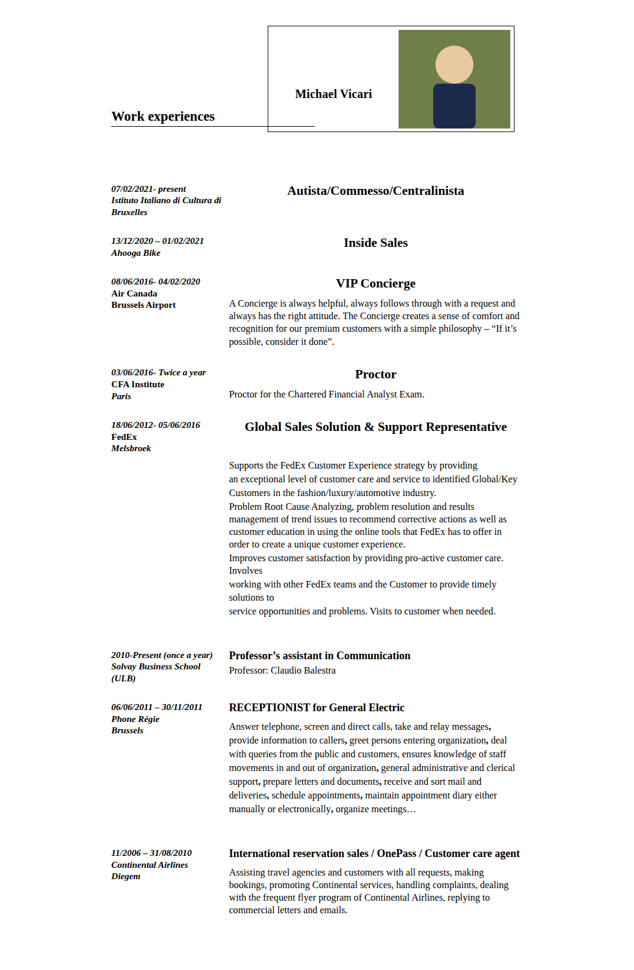Michael Vicari
Work experiences
07/02/2021- present
Istituto Italiano di Cultura di Bruxelles
Autista/Commesso/Centralinista
13/12/2020 – 01/02/2021
Ahooga Bike
Inside Sales
08/06/2016- 04/02/2020
Air Canada
Brussels Airport
VIP Concierge
A Concierge is always helpful, always follows through with a request and always has the right attitude. The Concierge creates a sense of comfort and recognition for our premium customers with a simple philosophy – “If it’s possible, consider it done”.
03/06/2016- Twice a year
CFA Institute
Paris
Proctor
Proctor for the Chartered Financial Analyst Exam.
18/06/2012- 05/06/2016
FedEx
Melsbroek
Global Sales Solution & Support Representative
Supports the FedEx Customer Experience strategy by providing
an exceptional level of customer care and service to identified Global/Key
Customers in the fashion/luxury/automotive industry.
Problem Root Cause Analyzing, problem resolution and results management of trend issues to recommend corrective actions as well as customer education in using the online tools that FedEx has to offer in order to create a unique customer experience.
Improves customer satisfaction by providing pro-active customer care. Involves
working with other FedEx teams and the Customer to provide timely solutions to
service opportunities and problems. Visits to customer when needed.
2010-Present (once a year)
Solvay Business School (ULB)
Professor’s assistant in Communication
Professor: Claudio Balestra
06/06/2011 – 30/11/2011
Phone Régie
Brussels
RECEPTIONIST for General Electric
Answer telephone, screen and direct calls, take and relay messages,
provide information to callers, greet persons entering organization, deal
with queries from the public and customers, ensures knowledge of staff
movements in and out of organization, general administrative and clerical
support, prepare letters and documents, receive and sort mail and
deliveries, schedule appointments, maintain appointment diary either
manually or electronically, organize meetings…
11/2006 – 31/08/2010
Continental Airlines
Diegem
International reservation sales / OnePass / Customer care agent
Assisting travel agencies and customers with all requests, making bookings, promoting Continental services, handling complaints, dealing with the frequent flyer program of Continental Airlines, replying to commercial letters and emails.